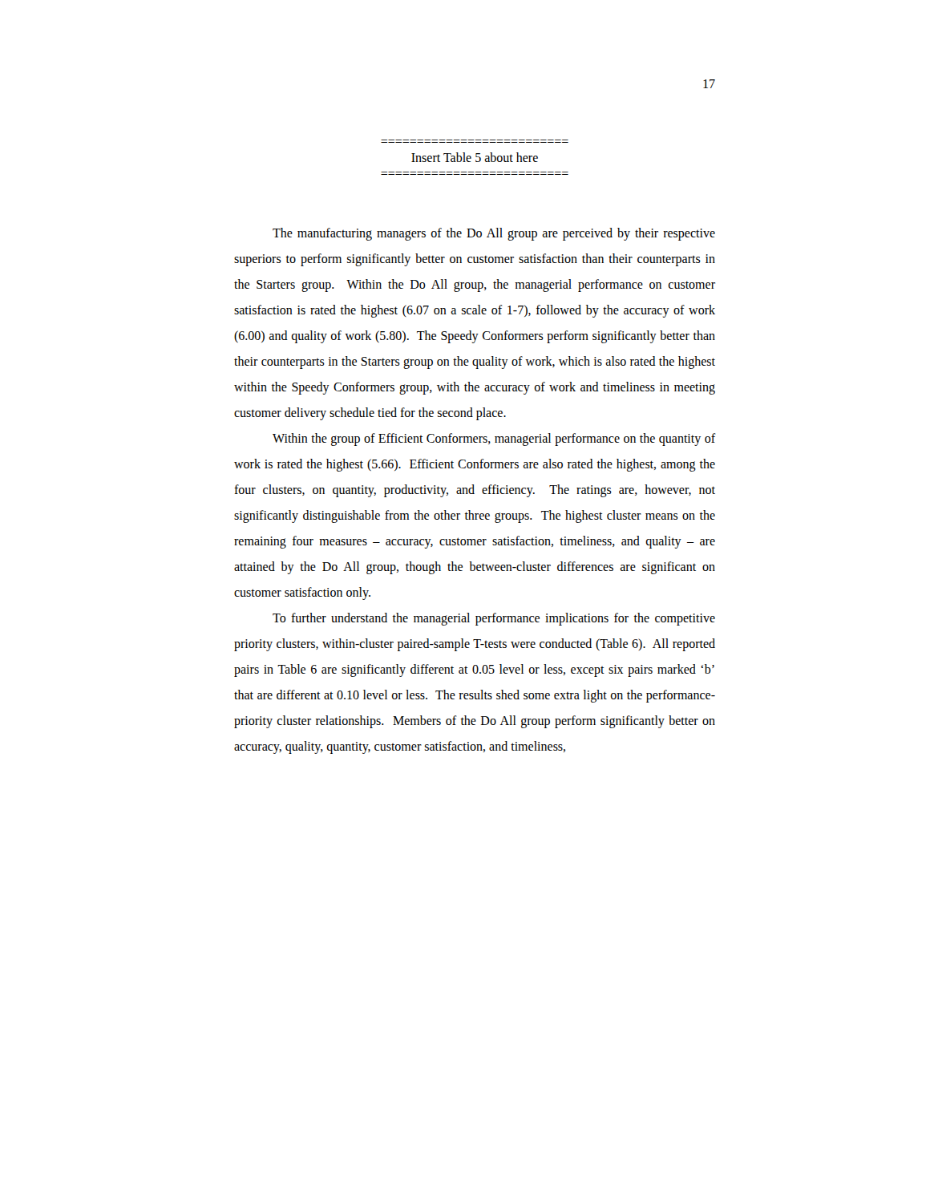17
========================== Insert Table 5 about here ==========================
The manufacturing managers of the Do All group are perceived by their respective superiors to perform significantly better on customer satisfaction than their counterparts in the Starters group. Within the Do All group, the managerial performance on customer satisfaction is rated the highest (6.07 on a scale of 1-7), followed by the accuracy of work (6.00) and quality of work (5.80). The Speedy Conformers perform significantly better than their counterparts in the Starters group on the quality of work, which is also rated the highest within the Speedy Conformers group, with the accuracy of work and timeliness in meeting customer delivery schedule tied for the second place.
Within the group of Efficient Conformers, managerial performance on the quantity of work is rated the highest (5.66). Efficient Conformers are also rated the highest, among the four clusters, on quantity, productivity, and efficiency. The ratings are, however, not significantly distinguishable from the other three groups. The highest cluster means on the remaining four measures – accuracy, customer satisfaction, timeliness, and quality – are attained by the Do All group, though the between-cluster differences are significant on customer satisfaction only.
To further understand the managerial performance implications for the competitive priority clusters, within-cluster paired-sample T-tests were conducted (Table 6). All reported pairs in Table 6 are significantly different at 0.05 level or less, except six pairs marked ‘b’ that are different at 0.10 level or less. The results shed some extra light on the performance-priority cluster relationships. Members of the Do All group perform significantly better on accuracy, quality, quantity, customer satisfaction, and timeliness,